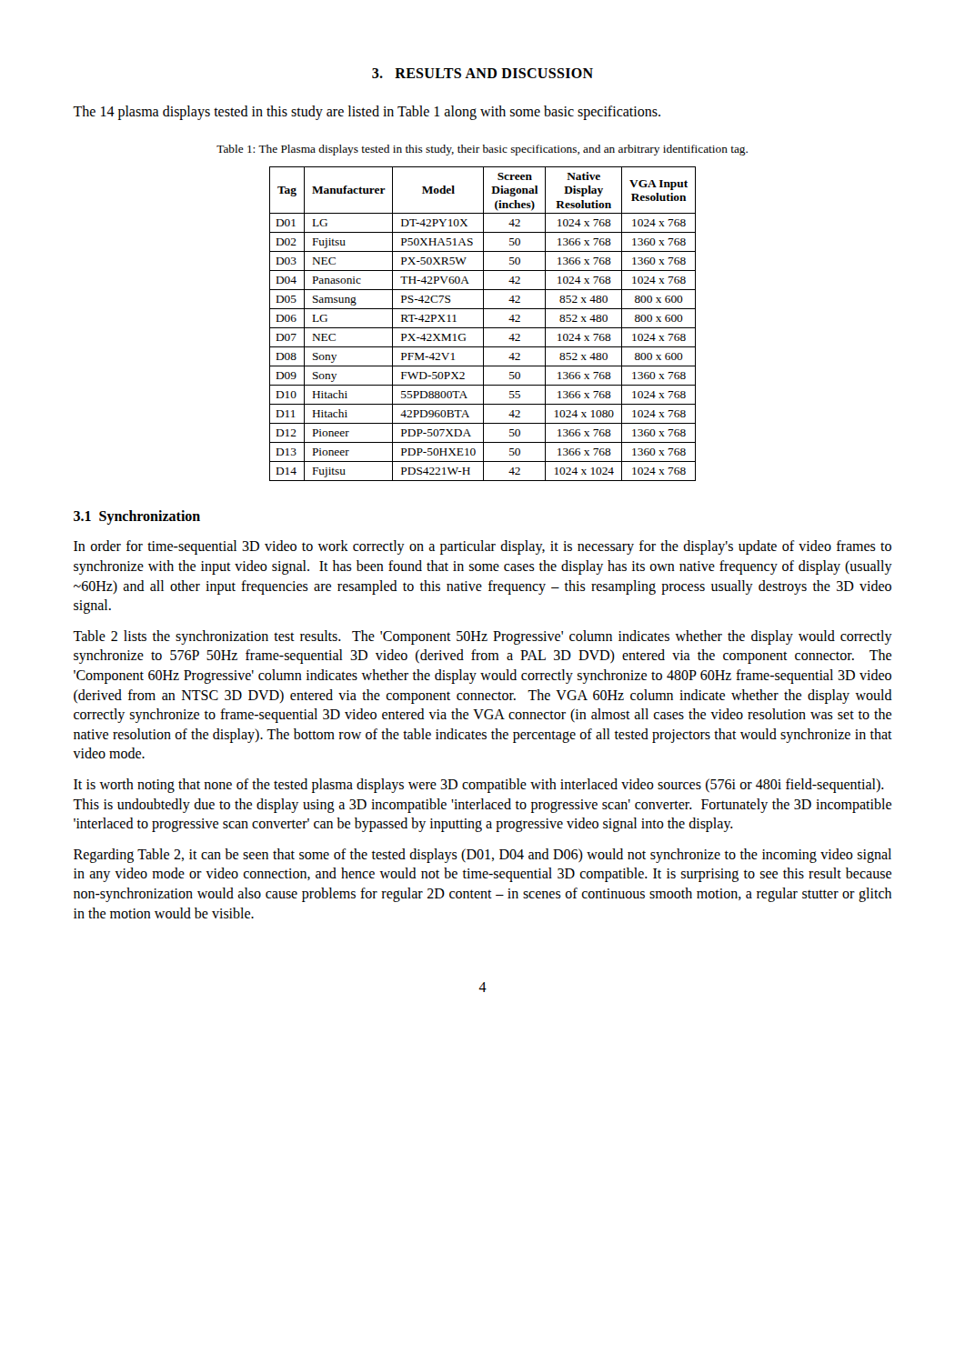3. RESULTS AND DISCUSSION
The 14 plasma displays tested in this study are listed in Table 1 along with some basic specifications.
Table 1: The Plasma displays tested in this study, their basic specifications, and an arbitrary identification tag.
| Tag | Manufacturer | Model | Screen Diagonal (inches) | Native Display Resolution | VGA Input Resolution |
| --- | --- | --- | --- | --- | --- |
| D01 | LG | DT-42PY10X | 42 | 1024 x 768 | 1024 x 768 |
| D02 | Fujitsu | P50XHA51AS | 50 | 1366 x 768 | 1360 x 768 |
| D03 | NEC | PX-50XR5W | 50 | 1366 x 768 | 1360 x 768 |
| D04 | Panasonic | TH-42PV60A | 42 | 1024 x 768 | 1024 x 768 |
| D05 | Samsung | PS-42C7S | 42 | 852 x 480 | 800 x 600 |
| D06 | LG | RT-42PX11 | 42 | 852 x 480 | 800 x 600 |
| D07 | NEC | PX-42XM1G | 42 | 1024 x 768 | 1024 x 768 |
| D08 | Sony | PFM-42V1 | 42 | 852 x 480 | 800 x 600 |
| D09 | Sony | FWD-50PX2 | 50 | 1366 x 768 | 1360 x 768 |
| D10 | Hitachi | 55PD8800TA | 55 | 1366 x 768 | 1024 x 768 |
| D11 | Hitachi | 42PD960BTA | 42 | 1024 x 1080 | 1024 x 768 |
| D12 | Pioneer | PDP-507XDA | 50 | 1366 x 768 | 1360 x 768 |
| D13 | Pioneer | PDP-50HXE10 | 50 | 1366 x 768 | 1360 x 768 |
| D14 | Fujitsu | PDS4221W-H | 42 | 1024 x 1024 | 1024 x 768 |
3.1 Synchronization
In order for time-sequential 3D video to work correctly on a particular display, it is necessary for the display's update of video frames to synchronize with the input video signal. It has been found that in some cases the display has its own native frequency of display (usually ~60Hz) and all other input frequencies are resampled to this native frequency – this resampling process usually destroys the 3D video signal.
Table 2 lists the synchronization test results. The 'Component 50Hz Progressive' column indicates whether the display would correctly synchronize to 576P 50Hz frame-sequential 3D video (derived from a PAL 3D DVD) entered via the component connector. The 'Component 60Hz Progressive' column indicates whether the display would correctly synchronize to 480P 60Hz frame-sequential 3D video (derived from an NTSC 3D DVD) entered via the component connector. The VGA 60Hz column indicate whether the display would correctly synchronize to frame-sequential 3D video entered via the VGA connector (in almost all cases the video resolution was set to the native resolution of the display). The bottom row of the table indicates the percentage of all tested projectors that would synchronize in that video mode.
It is worth noting that none of the tested plasma displays were 3D compatible with interlaced video sources (576i or 480i field-sequential). This is undoubtedly due to the display using a 3D incompatible 'interlaced to progressive scan' converter. Fortunately the 3D incompatible 'interlaced to progressive scan converter' can be bypassed by inputting a progressive video signal into the display.
Regarding Table 2, it can be seen that some of the tested displays (D01, D04 and D06) would not synchronize to the incoming video signal in any video mode or video connection, and hence would not be time-sequential 3D compatible. It is surprising to see this result because non-synchronization would also cause problems for regular 2D content – in scenes of continuous smooth motion, a regular stutter or glitch in the motion would be visible.
4